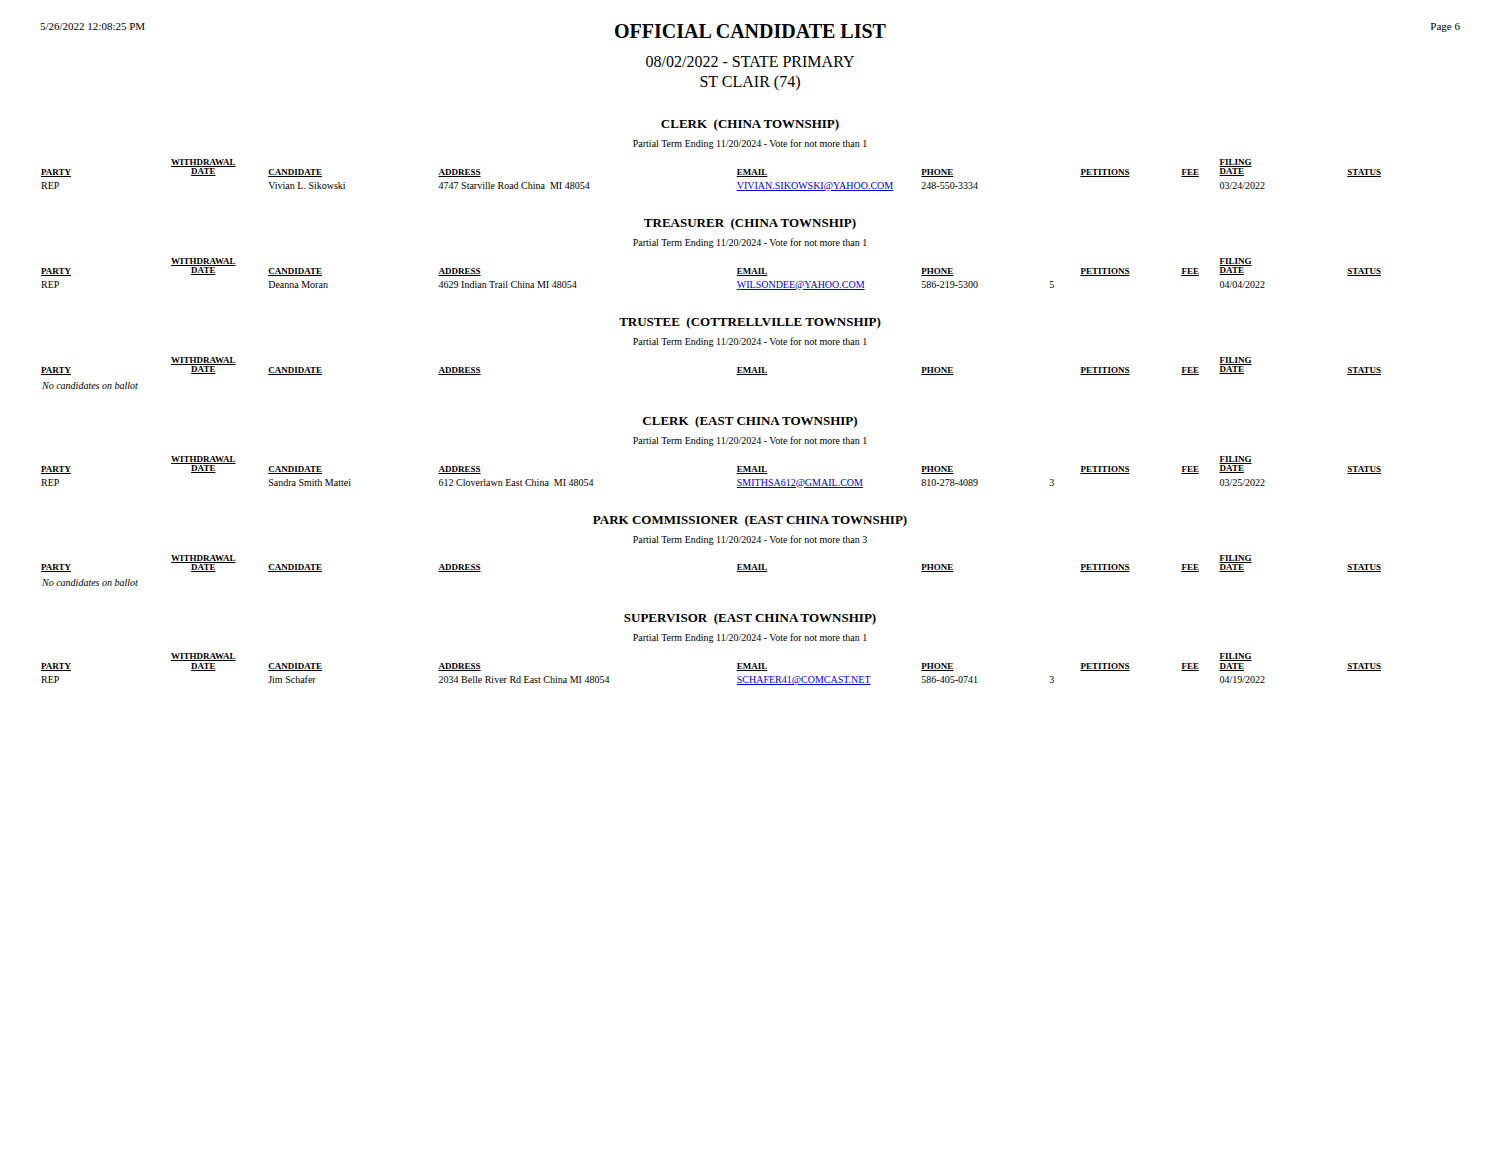5/26/2022 12:08:25 PM
Page 6
OFFICIAL CANDIDATE LIST
08/02/2022 - STATE PRIMARY
ST CLAIR (74)
CLERK (CHINA TOWNSHIP)
Partial Term Ending 11/20/2024 - Vote for not more than 1
| PARTY | WITHDRAWAL DATE | CANDIDATE | ADDRESS | EMAIL | PHONE | PETITIONS | FEE | FILING DATE | STATUS |
| --- | --- | --- | --- | --- | --- | --- | --- | --- | --- |
| REP | | Vivian L. Sikowski | 4747 Starville Road China MI 48054 | VIVIAN.SIKOWSKI@YAHOO.COM | 248-550-3334 | | | 03/24/2022 | |
TREASURER (CHINA TOWNSHIP)
Partial Term Ending 11/20/2024 - Vote for not more than 1
| PARTY | WITHDRAWAL DATE | CANDIDATE | ADDRESS | EMAIL | PHONE | PETITIONS | FEE | FILING DATE | STATUS |
| --- | --- | --- | --- | --- | --- | --- | --- | --- | --- |
| REP | | Deanna Moran | 4629 Indian Trail China MI 48054 | WILSONDEE@YAHOO.COM | 586-219-5300 | 5 | | 04/04/2022 | |
TRUSTEE (COTTRELLVILLE TOWNSHIP)
Partial Term Ending 11/20/2024 - Vote for not more than 1
| PARTY | WITHDRAWAL DATE | CANDIDATE | ADDRESS | EMAIL | PHONE | PETITIONS | FEE | FILING DATE | STATUS |
| --- | --- | --- | --- | --- | --- | --- | --- | --- | --- |
No candidates on ballot
CLERK (EAST CHINA TOWNSHIP)
Partial Term Ending 11/20/2024 - Vote for not more than 1
| PARTY | WITHDRAWAL DATE | CANDIDATE | ADDRESS | EMAIL | PHONE | PETITIONS | FEE | FILING DATE | STATUS |
| --- | --- | --- | --- | --- | --- | --- | --- | --- | --- |
| REP | | Sandra Smith Mattei | 612 Cloverlawn East China MI 48054 | SMITHSA612@GMAIL.COM | 810-278-4089 | 3 | | 03/25/2022 | |
PARK COMMISSIONER (EAST CHINA TOWNSHIP)
Partial Term Ending 11/20/2024 - Vote for not more than 3
| PARTY | WITHDRAWAL DATE | CANDIDATE | ADDRESS | EMAIL | PHONE | PETITIONS | FEE | FILING DATE | STATUS |
| --- | --- | --- | --- | --- | --- | --- | --- | --- | --- |
No candidates on ballot
SUPERVISOR (EAST CHINA TOWNSHIP)
Partial Term Ending 11/20/2024 - Vote for not more than 1
| PARTY | WITHDRAWAL DATE | CANDIDATE | ADDRESS | EMAIL | PHONE | PETITIONS | FEE | FILING DATE | STATUS |
| --- | --- | --- | --- | --- | --- | --- | --- | --- | --- |
| REP | | Jim Schafer | 2034 Belle River Rd East China MI 48054 | SCHAFER41@COMCAST.NET | 586-405-0741 | 3 | | 04/19/2022 | |